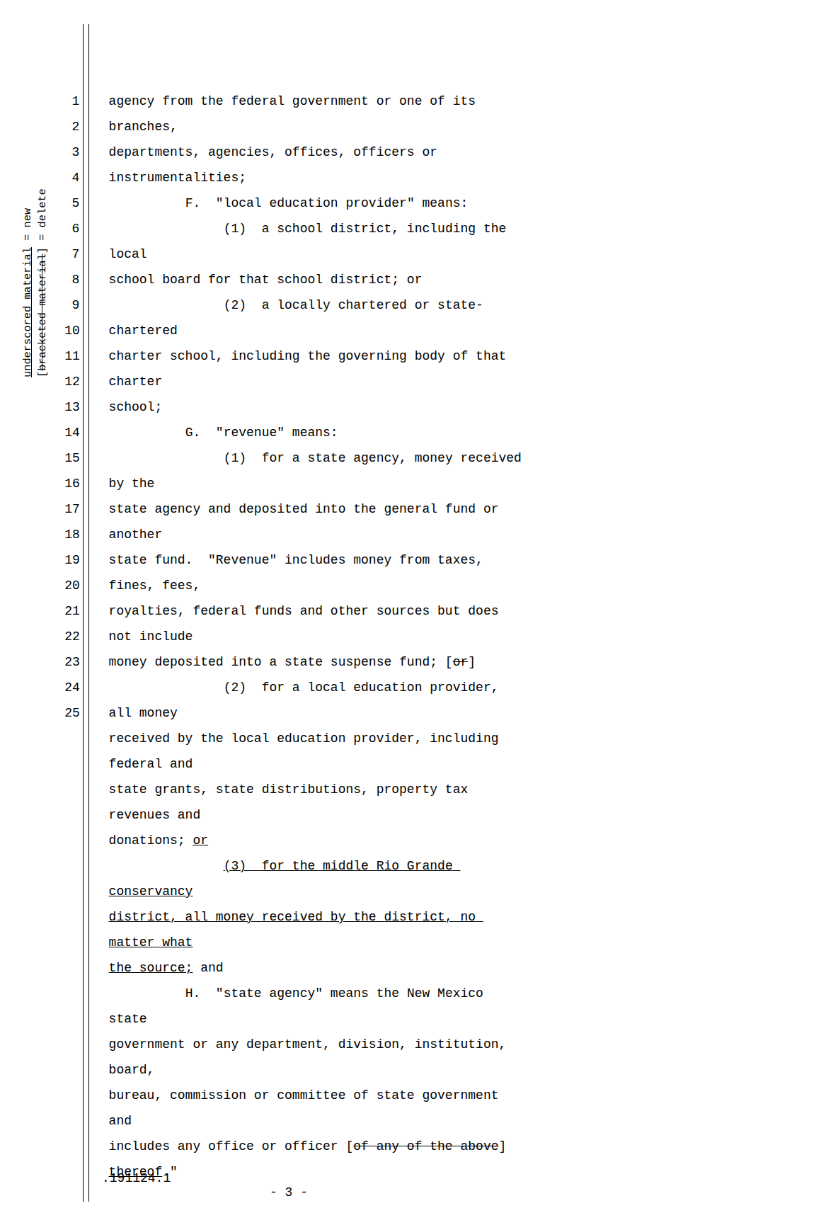1
2
3
4
5
6
7
8
9
10
11
12
13
14
15
16
17
18
19
20
21
22
23
24
25
underscored material = new [bracketed material] = delete
agency from the federal government or one of its branches,
departments, agencies, offices, officers or instrumentalities;
F. "local education provider" means:
(1) a school district, including the local
school board for that school district; or
(2) a locally chartered or state-chartered
charter school, including the governing body of that charter
school;
G. "revenue" means:
(1) for a state agency, money received by the
state agency and deposited into the general fund or another
state fund. "Revenue" includes money from taxes, fines, fees,
royalties, federal funds and other sources but does not include
money deposited into a state suspense fund; [or]
(2) for a local education provider, all money
received by the local education provider, including federal and
state grants, state distributions, property tax revenues and
donations; or
(3) for the middle Rio Grande conservancy
district, all money received by the district, no matter what
the source; and
H. "state agency" means the New Mexico state
government or any department, division, institution, board,
bureau, commission or committee of state government and
includes any office or officer [of any of the above] thereof."
.191124.1
- 3 -